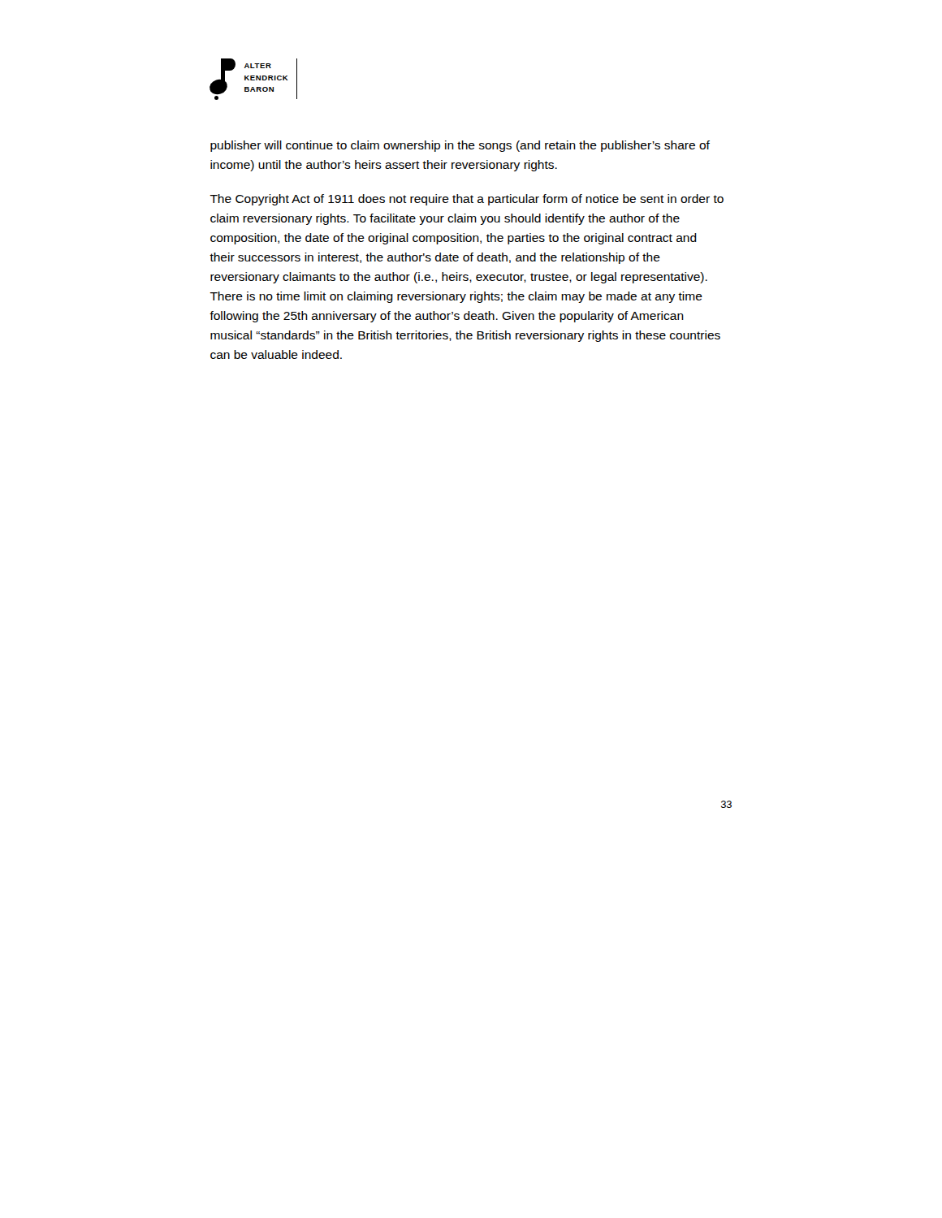ALTER
KENDRICK
BARON
publisher will continue to claim ownership in the songs (and retain the publisher’s share of income) until the author’s heirs assert their reversionary rights.
The Copyright Act of 1911 does not require that a particular form of notice be sent in order to claim reversionary rights. To facilitate your claim you should identify the author of the composition, the date of the original composition, the parties to the original contract and their successors in interest, the author's date of death, and the relationship of the reversionary claimants to the author (i.e., heirs, executor, trustee, or legal representative). There is no time limit on claiming reversionary rights; the claim may be made at any time following the 25th anniversary of the author’s death. Given the popularity of American musical “standards” in the British territories, the British reversionary rights in these countries can be valuable indeed.
33